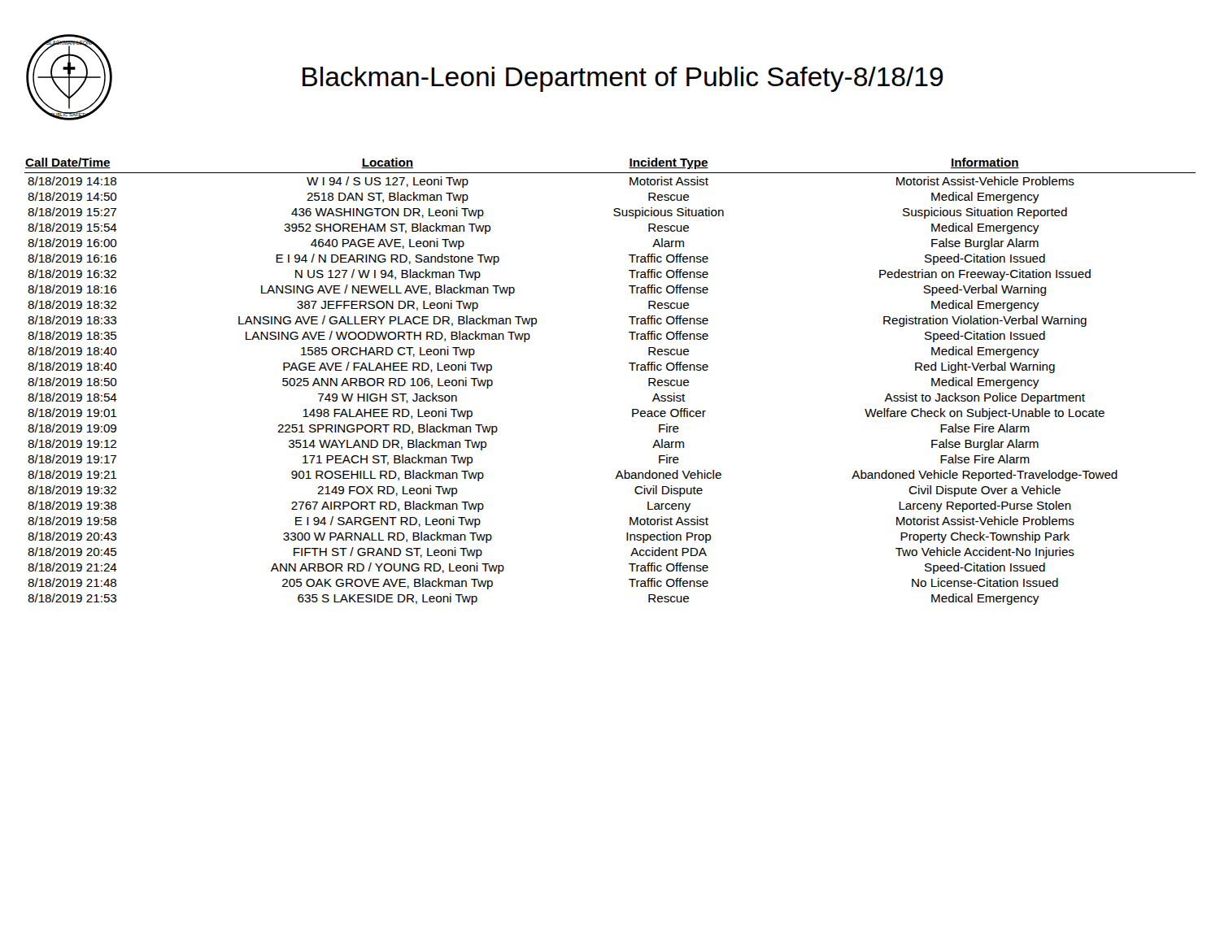BLACKMAN-LEONI PUBLIC SAFETY
Blackman-Leoni Department of Public Safety-8/18/19
| Call Date/Time | Location | Incident Type | Information |
| --- | --- | --- | --- |
| 8/18/2019 14:18 | W I 94 / S US 127, Leoni Twp | Motorist Assist | Motorist Assist-Vehicle Problems |
| 8/18/2019 14:50 | 2518 DAN ST, Blackman Twp | Rescue | Medical Emergency |
| 8/18/2019 15:27 | 436 WASHINGTON DR, Leoni Twp | Suspicious Situation | Suspicious Situation Reported |
| 8/18/2019 15:54 | 3952 SHOREHAM ST, Blackman Twp | Rescue | Medical Emergency |
| 8/18/2019 16:00 | 4640 PAGE AVE, Leoni Twp | Alarm | False Burglar Alarm |
| 8/18/2019 16:16 | E I 94 / N DEARING RD, Sandstone Twp | Traffic Offense | Speed-Citation Issued |
| 8/18/2019 16:32 | N US 127 / W I 94, Blackman Twp | Traffic Offense | Pedestrian on Freeway-Citation Issued |
| 8/18/2019 18:16 | LANSING AVE / NEWELL AVE, Blackman Twp | Traffic Offense | Speed-Verbal Warning |
| 8/18/2019 18:32 | 387 JEFFERSON DR, Leoni Twp | Rescue | Medical Emergency |
| 8/18/2019 18:33 | LANSING AVE / GALLERY PLACE DR, Blackman Twp | Traffic Offense | Registration Violation-Verbal Warning |
| 8/18/2019 18:35 | LANSING AVE / WOODWORTH RD, Blackman Twp | Traffic Offense | Speed-Citation Issued |
| 8/18/2019 18:40 | 1585 ORCHARD CT, Leoni Twp | Rescue | Medical Emergency |
| 8/18/2019 18:40 | PAGE AVE / FALAHEE RD, Leoni Twp | Traffic Offense | Red Light-Verbal Warning |
| 8/18/2019 18:50 | 5025 ANN ARBOR RD 106, Leoni Twp | Rescue | Medical Emergency |
| 8/18/2019 18:54 | 749 W HIGH ST, Jackson | Assist | Assist to Jackson Police Department |
| 8/18/2019 19:01 | 1498 FALAHEE RD, Leoni Twp | Peace Officer | Welfare Check on Subject-Unable to Locate |
| 8/18/2019 19:09 | 2251 SPRINGPORT RD, Blackman Twp | Fire | False Fire Alarm |
| 8/18/2019 19:12 | 3514 WAYLAND DR, Blackman Twp | Alarm | False Burglar Alarm |
| 8/18/2019 19:17 | 171 PEACH ST, Blackman Twp | Fire | False Fire Alarm |
| 8/18/2019 19:21 | 901 ROSEHILL RD, Blackman Twp | Abandoned Vehicle | Abandoned Vehicle Reported-Travelodge-Towed |
| 8/18/2019 19:32 | 2149 FOX RD, Leoni Twp | Civil Dispute | Civil Dispute Over a Vehicle |
| 8/18/2019 19:38 | 2767 AIRPORT RD, Blackman Twp | Larceny | Larceny Reported-Purse Stolen |
| 8/18/2019 19:58 | E I 94 / SARGENT RD, Leoni Twp | Motorist Assist | Motorist Assist-Vehicle Problems |
| 8/18/2019 20:43 | 3300 W PARNALL RD, Blackman Twp | Inspection Prop | Property Check-Township Park |
| 8/18/2019 20:45 | FIFTH ST / GRAND ST, Leoni Twp | Accident PDA | Two Vehicle Accident-No Injuries |
| 8/18/2019 21:24 | ANN ARBOR RD / YOUNG RD, Leoni Twp | Traffic Offense | Speed-Citation Issued |
| 8/18/2019 21:48 | 205 OAK GROVE AVE, Blackman Twp | Traffic Offense | No License-Citation Issued |
| 8/18/2019 21:53 | 635 S LAKESIDE DR, Leoni Twp | Rescue | Medical Emergency |